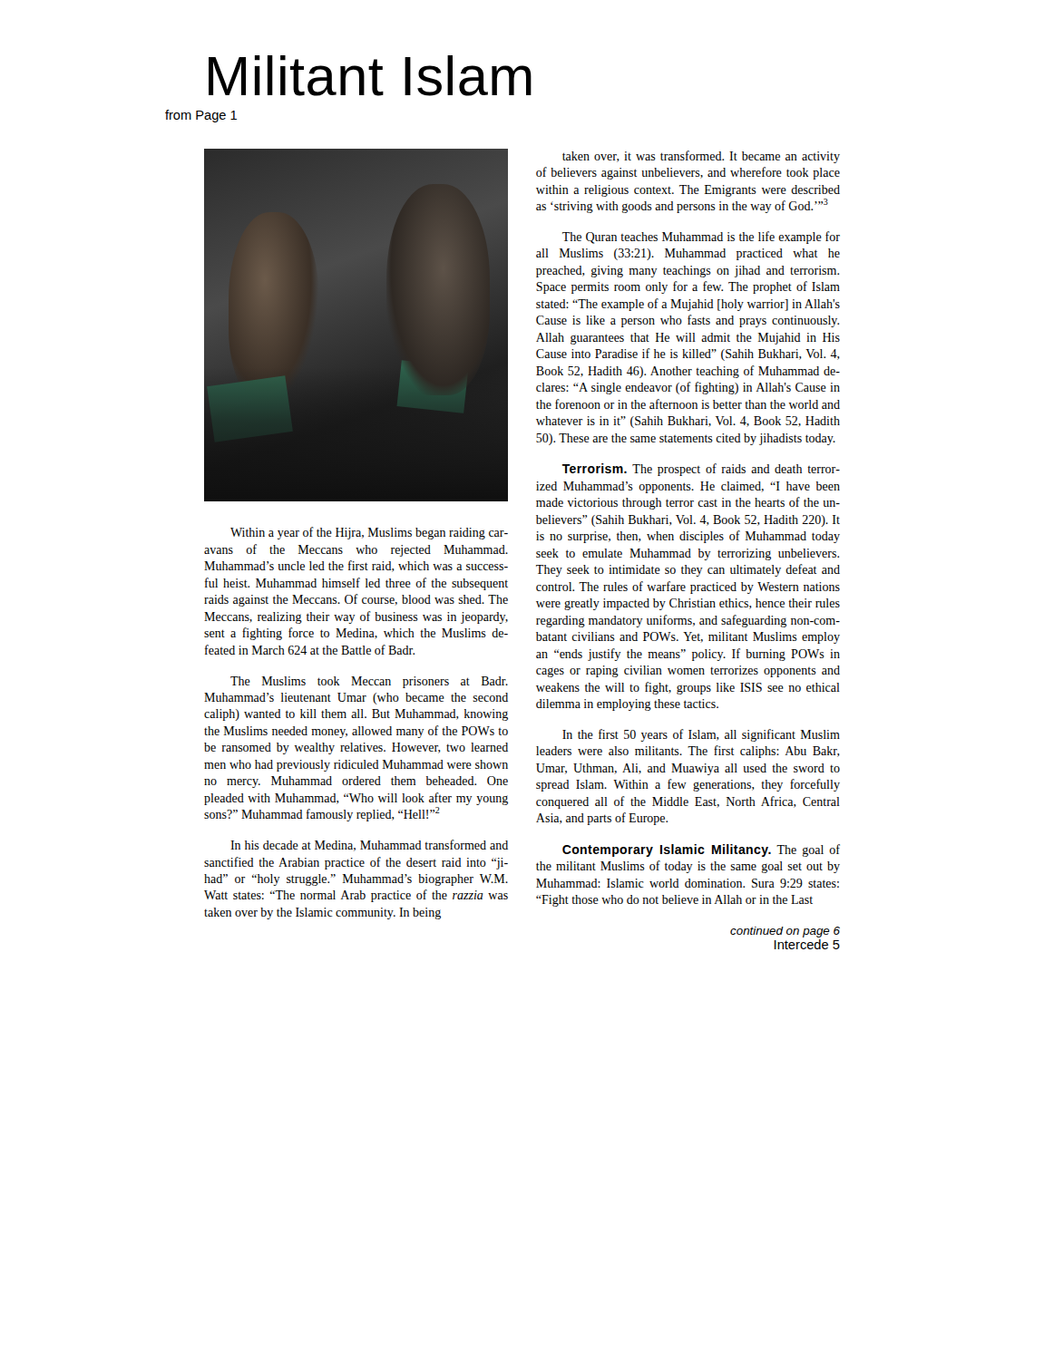Militant Islam
from Page 1
Within a year of the Hijra, Muslims began raiding caravans of the Meccans who rejected Muhammad. Muhammad’s uncle led the first raid, which was a successful heist. Muhammad himself led three of the subsequent raids against the Meccans. Of course, blood was shed. The Meccans, realizing their way of business was in jeopardy, sent a fighting force to Medina, which the Muslims defeated in March 624 at the Battle of Badr.
The Muslims took Meccan prisoners at Badr. Muhammad’s lieutenant Umar (who became the second caliph) wanted to kill them all. But Muhammad, knowing the Muslims needed money, allowed many of the POWs to be ransomed by wealthy relatives. However, two learned men who had previously ridiculed Muhammad were shown no mercy. Muhammad ordered them beheaded. One pleaded with Muhammad, “Who will look after my young sons?” Muhammad famously replied, “Hell!”2
In his decade at Medina, Muhammad transformed and sanctified the Arabian practice of the desert raid into “jihad” or “holy struggle.” Muhammad’s biographer W.M. Watt states: “The normal Arab practice of the razzia was taken over by the Islamic community. In being
taken over, it was transformed. It became an activity of believers against unbelievers, and wherefore took place within a religious context. The Emigrants were described as ‘striving with goods and persons in the way of God.’”3
The Quran teaches Muhammad is the life example for all Muslims (33:21). Muhammad practiced what he preached, giving many teachings on jihad and terrorism. Space permits room only for a few. The prophet of Islam stated: “The example of a Mujahid [holy warrior] in Allah's Cause is like a person who fasts and prays continuously. Allah guarantees that He will admit the Mujahid in His Cause into Paradise if he is killed” (Sahih Bukhari, Vol. 4, Book 52, Hadith 46). Another teaching of Muhammad declares: “A single endeavor (of fighting) in Allah's Cause in the forenoon or in the afternoon is better than the world and whatever is in it” (Sahih Bukhari, Vol. 4, Book 52, Hadith 50). These are the same statements cited by jihadists today.
Terrorism. The prospect of raids and death terrorized Muhammad’s opponents. He claimed, “I have been made victorious through terror cast in the hearts of the unbelievers” (Sahih Bukhari, Vol. 4, Book 52, Hadith 220). It is no surprise, then, when disciples of Muhammad today seek to emulate Muhammad by terrorizing unbelievers. They seek to intimidate so they can ultimately defeat and control. The rules of warfare practiced by Western nations were greatly impacted by Christian ethics, hence their rules regarding mandatory uniforms, and safeguarding non-combatant civilians and POWs. Yet, militant Muslims employ an “ends justify the means” policy. If burning POWs in cages or raping civilian women terrorizes opponents and weakens the will to fight, groups like ISIS see no ethical dilemma in employing these tactics.
In the first 50 years of Islam, all significant Muslim leaders were also militants. The first caliphs: Abu Bakr, Umar, Uthman, Ali, and Muawiya all used the sword to spread Islam. Within a few generations, they forcefully conquered all of the Middle East, North Africa, Central Asia, and parts of Europe.
Contemporary Islamic Militancy. The goal of the militant Muslims of today is the same goal set out by Muhammad: Islamic world domination. Sura 9:29 states: “Fight those who do not believe in Allah or in the Last
continued on page 6
Intercede 5